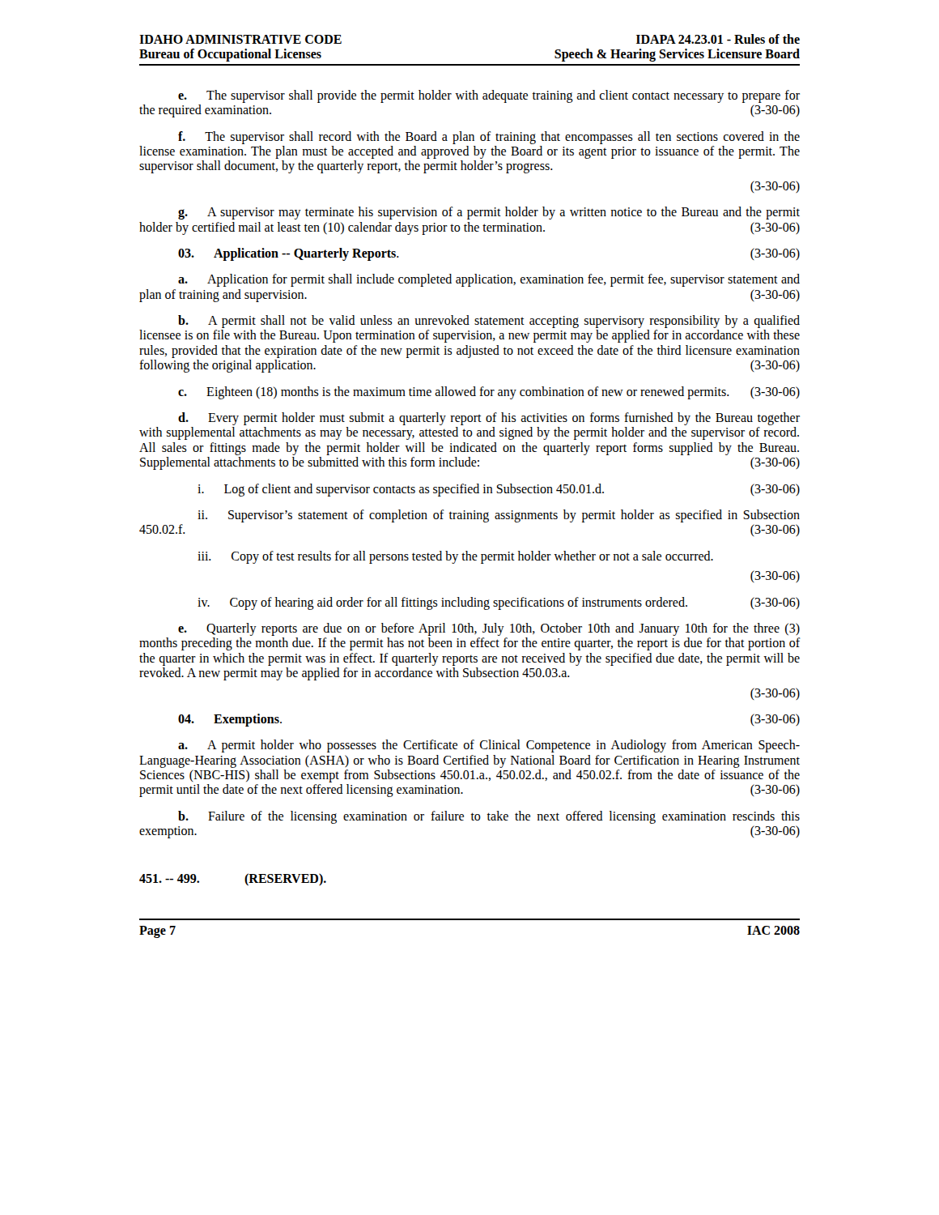| IDAHO ADMINISTRATIVE CODE Bureau of Occupational Licenses | IDAPA 24.23.01 - Rules of the Speech & Hearing Services Licensure Board |
e. The supervisor shall provide the permit holder with adequate training and client contact necessary to prepare for the required examination.(3-30-06)
f. The supervisor shall record with the Board a plan of training that encompasses all ten sections covered in the license examination. The plan must be accepted and approved by the Board or its agent prior to issuance of the permit. The supervisor shall document, by the quarterly report, the permit holder’s progress.
(3-30-06)
g. A supervisor may terminate his supervision of a permit holder by a written notice to the Bureau and the permit holder by certified mail at least ten (10) calendar days prior to the termination.(3-30-06)
03. Application -- Quarterly Reports.(3-30-06)
a. Application for permit shall include completed application, examination fee, permit fee, supervisor statement and plan of training and supervision.(3-30-06)
b. A permit shall not be valid unless an unrevoked statement accepting supervisory responsibility by a qualified licensee is on file with the Bureau. Upon termination of supervision, a new permit may be applied for in accordance with these rules, provided that the expiration date of the new permit is adjusted to not exceed the date of the third licensure examination following the original application.(3-30-06)
c. Eighteen (18) months is the maximum time allowed for any combination of new or renewed permits.(3-30-06)
d. Every permit holder must submit a quarterly report of his activities on forms furnished by the Bureau together with supplemental attachments as may be necessary, attested to and signed by the permit holder and the supervisor of record. All sales or fittings made by the permit holder will be indicated on the quarterly report forms supplied by the Bureau. Supplemental attachments to be submitted with this form include:(3-30-06)
i. Log of client and supervisor contacts as specified in Subsection 450.01.d.(3-30-06)
ii. Supervisor’s statement of completion of training assignments by permit holder as specified in Subsection 450.02.f.(3-30-06)
iii. Copy of test results for all persons tested by the permit holder whether or not a sale occurred.
(3-30-06)
iv. Copy of hearing aid order for all fittings including specifications of instruments ordered.(3-30-06)
e. Quarterly reports are due on or before April 10th, July 10th, October 10th and January 10th for the three (3) months preceding the month due. If the permit has not been in effect for the entire quarter, the report is due for that portion of the quarter in which the permit was in effect. If quarterly reports are not received by the specified due date, the permit will be revoked. A new permit may be applied for in accordance with Subsection 450.03.a.
(3-30-06)
04. Exemptions.(3-30-06)
a. A permit holder who possesses the Certificate of Clinical Competence in Audiology from American Speech-Language-Hearing Association (ASHA) or who is Board Certified by National Board for Certification in Hearing Instrument Sciences (NBC-HIS) shall be exempt from Subsections 450.01.a., 450.02.d., and 450.02.f. from the date of issuance of the permit until the date of the next offered licensing examination.(3-30-06)
b. Failure of the licensing examination or failure to take the next offered licensing examination rescinds this exemption.(3-30-06)
451. -- 499.(RESERVED).
| Page 7 | IAC 2008 |